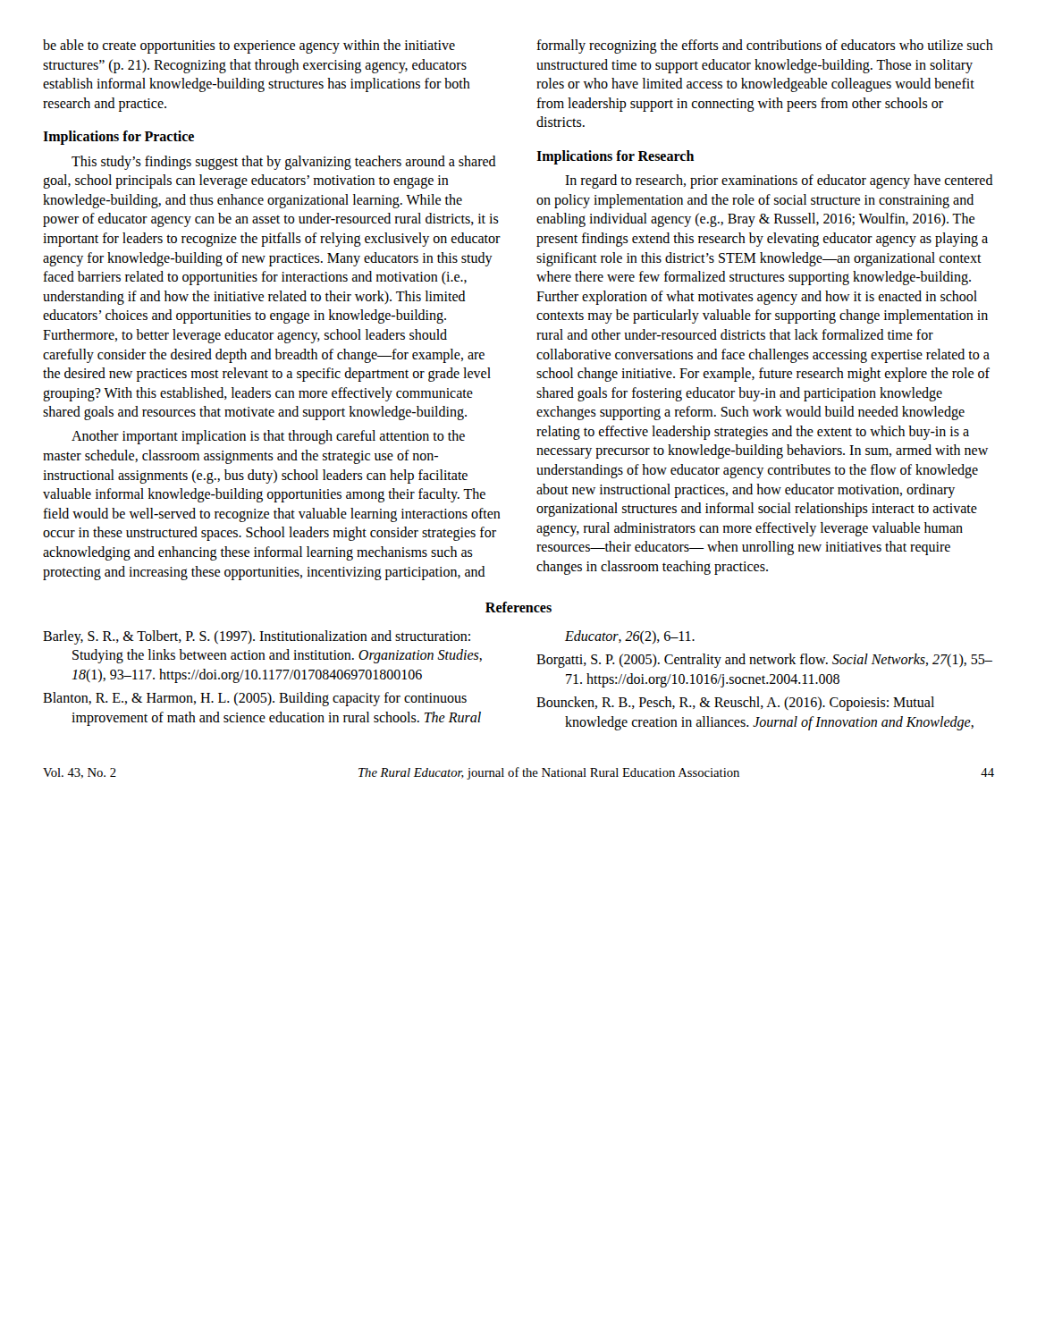be able to create opportunities to experience agency within the initiative structures” (p. 21). Recognizing that through exercising agency, educators establish informal knowledge-building structures has implications for both research and practice.
Implications for Practice
This study’s findings suggest that by galvanizing teachers around a shared goal, school principals can leverage educators’ motivation to engage in knowledge-building, and thus enhance organizational learning. While the power of educator agency can be an asset to under-resourced rural districts, it is important for leaders to recognize the pitfalls of relying exclusively on educator agency for knowledge-building of new practices. Many educators in this study faced barriers related to opportunities for interactions and motivation (i.e., understanding if and how the initiative related to their work). This limited educators’ choices and opportunities to engage in knowledge-building. Furthermore, to better leverage educator agency, school leaders should carefully consider the desired depth and breadth of change—for example, are the desired new practices most relevant to a specific department or grade level grouping? With this established, leaders can more effectively communicate shared goals and resources that motivate and support knowledge-building.
Another important implication is that through careful attention to the master schedule, classroom assignments and the strategic use of non-instructional assignments (e.g., bus duty) school leaders can help facilitate valuable informal knowledge-building opportunities among their faculty. The field would be well-served to recognize that valuable learning interactions often occur in these unstructured spaces. School leaders might consider strategies for acknowledging and enhancing these informal learning mechanisms such as protecting and increasing these opportunities, incentivizing participation, and formally recognizing the efforts and contributions of educators who utilize such unstructured time to support educator knowledge-building. Those in solitary roles or who have limited access to knowledgeable colleagues would benefit from leadership support in connecting with peers from other schools or districts.
Implications for Research
In regard to research, prior examinations of educator agency have centered on policy implementation and the role of social structure in constraining and enabling individual agency (e.g., Bray & Russell, 2016; Woulfin, 2016). The present findings extend this research by elevating educator agency as playing a significant role in this district’s STEM knowledge—an organizational context where there were few formalized structures supporting knowledge-building. Further exploration of what motivates agency and how it is enacted in school contexts may be particularly valuable for supporting change implementation in rural and other under-resourced districts that lack formalized time for collaborative conversations and face challenges accessing expertise related to a school change initiative. For example, future research might explore the role of shared goals for fostering educator buy-in and participation knowledge exchanges supporting a reform. Such work would build needed knowledge relating to effective leadership strategies and the extent to which buy-in is a necessary precursor to knowledge-building behaviors. In sum, armed with new understandings of how educator agency contributes to the flow of knowledge about new instructional practices, and how educator motivation, ordinary organizational structures and informal social relationships interact to activate agency, rural administrators can more effectively leverage valuable human resources—their educators— when unrolling new initiatives that require changes in classroom teaching practices.
References
Barley, S. R., & Tolbert, P. S. (1997). Institutionalization and structuration: Studying the links between action and institution. Organization Studies, 18(1), 93–117. https://doi.org/10.1177/017084069701800106
Blanton, R. E., & Harmon, H. L. (2005). Building capacity for continuous improvement of math and science education in rural schools. The Rural Educator, 26(2), 6–11.
Borgatti, S. P. (2005). Centrality and network flow. Social Networks, 27(1), 55–71. https://doi.org/10.1016/j.socnet.2004.11.008
Bouncken, R. B., Pesch, R., & Reuschl, A. (2016). Copoiesis: Mutual knowledge creation in alliances. Journal of Innovation and Knowledge,
Vol. 43, No. 2 The Rural Educator, journal of the National Rural Education Association 44